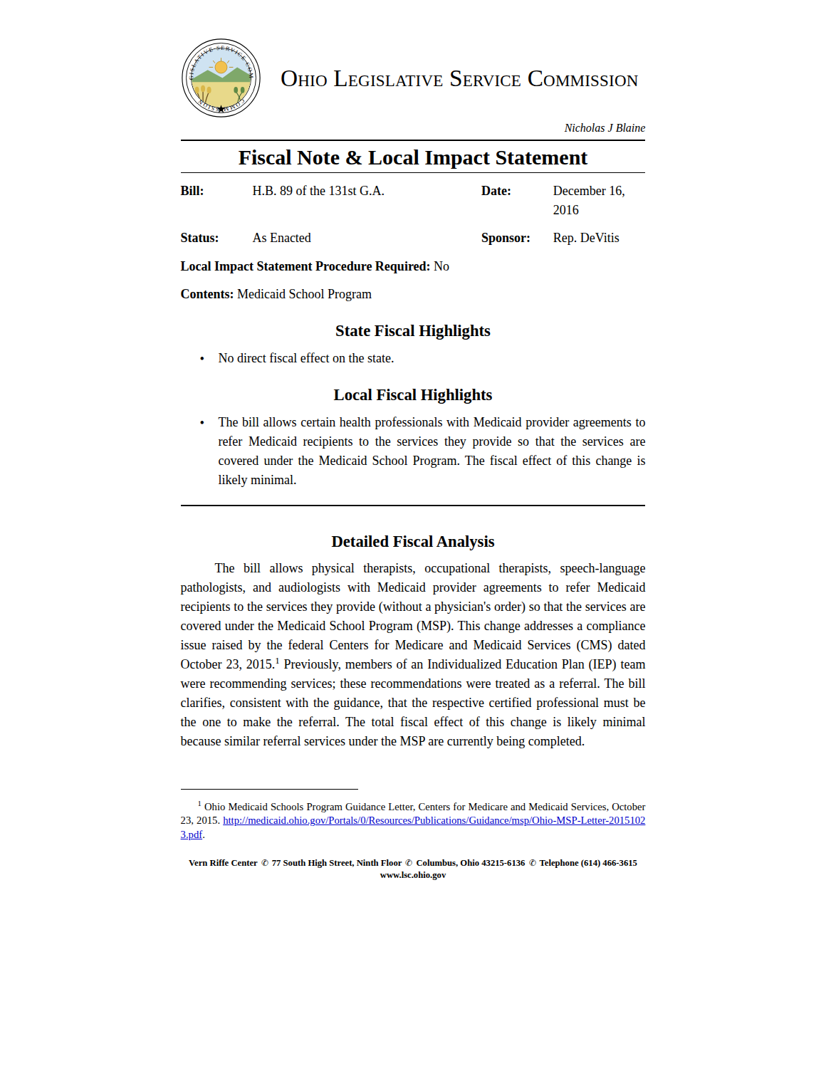OHIO LEGISLATIVE SERVICE COMMISSION COMMISSION
Ohio Legislative Service Commission
Nicholas J Blaine
Fiscal Note & Local Impact Statement
Bill:
H.B. 89 of the 131st G.A.
Date:
December 16, 2016
Status:
As Enacted
Sponsor:
Rep. DeVitis
Local Impact Statement Procedure Required: No
Contents: Medicaid School Program
State Fiscal Highlights
No direct fiscal effect on the state.
Local Fiscal Highlights
The bill allows certain health professionals with Medicaid provider agreements to refer Medicaid recipients to the services they provide so that the services are covered under the Medicaid School Program. The fiscal effect of this change is likely minimal.
Detailed Fiscal Analysis
The bill allows physical therapists, occupational therapists, speech-language pathologists, and audiologists with Medicaid provider agreements to refer Medicaid recipients to the services they provide (without a physician's order) so that the services are covered under the Medicaid School Program (MSP). This change addresses a compliance issue raised by the federal Centers for Medicare and Medicaid Services (CMS) dated October 23, 2015.1 Previously, members of an Individualized Education Plan (IEP) team were recommending services; these recommendations were treated as a referral. The bill clarifies, consistent with the guidance, that the respective certified professional must be the one to make the referral. The total fiscal effect of this change is likely minimal because similar referral services under the MSP are currently being completed.
1 Ohio Medicaid Schools Program Guidance Letter, Centers for Medicare and Medicaid Services, October 23, 2015. http://medicaid.ohio.gov/Portals/0/Resources/Publications/Guidance/msp/Ohio-MSP-Letter-20151023.pdf.
Vern Riffe Center ✆ 77 South High Street, Ninth Floor ✆ Columbus, Ohio 43215-6136 ✆ Telephone (614) 466-3615
www.lsc.ohio.gov